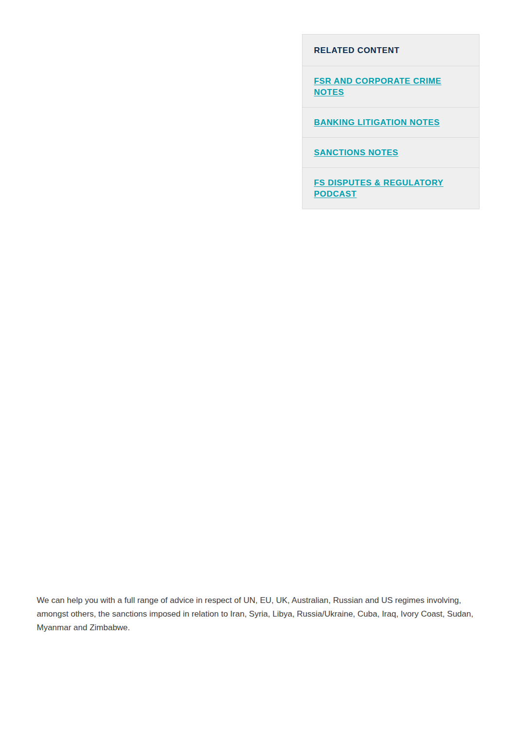Related content
FSR and Corporate Crime Notes
Banking Litigation Notes
Sanctions Notes
FS Disputes & Regulatory Podcast
We can help you with a full range of advice in respect of UN, EU, UK, Australian, Russian and US regimes involving, amongst others, the sanctions imposed in relation to Iran, Syria, Libya, Russia/Ukraine, Cuba, Iraq, Ivory Coast, Sudan, Myanmar and Zimbabwe.